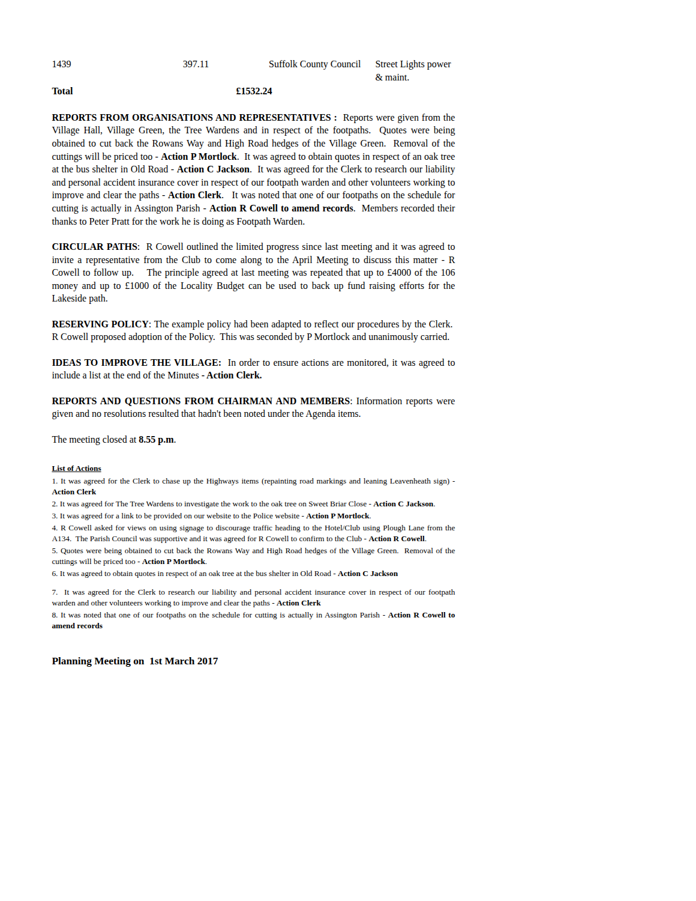1439 397.11 Suffolk County Council Street Lights power & maint.
Total £1532.24
REPORTS FROM ORGANISATIONS AND REPRESENTATIVES : Reports were given from the Village Hall, Village Green, the Tree Wardens and in respect of the footpaths. Quotes were being obtained to cut back the Rowans Way and High Road hedges of the Village Green. Removal of the cuttings will be priced too - Action P Mortlock. It was agreed to obtain quotes in respect of an oak tree at the bus shelter in Old Road - Action C Jackson. It was agreed for the Clerk to research our liability and personal accident insurance cover in respect of our footpath warden and other volunteers working to improve and clear the paths - Action Clerk. It was noted that one of our footpaths on the schedule for cutting is actually in Assington Parish - Action R Cowell to amend records. Members recorded their thanks to Peter Pratt for the work he is doing as Footpath Warden.
CIRCULAR PATHS: R Cowell outlined the limited progress since last meeting and it was agreed to invite a representative from the Club to come along to the April Meeting to discuss this matter - R Cowell to follow up. The principle agreed at last meeting was repeated that up to £4000 of the 106 money and up to £1000 of the Locality Budget can be used to back up fund raising efforts for the Lakeside path.
RESERVING POLICY: The example policy had been adapted to reflect our procedures by the Clerk. R Cowell proposed adoption of the Policy. This was seconded by P Mortlock and unanimously carried.
IDEAS TO IMPROVE THE VILLAGE: In order to ensure actions are monitored, it was agreed to include a list at the end of the Minutes - Action Clerk.
REPORTS AND QUESTIONS FROM CHAIRMAN AND MEMBERS: Information reports were given and no resolutions resulted that hadn't been noted under the Agenda items.
The meeting closed at 8.55 p.m.
List of Actions
1. It was agreed for the Clerk to chase up the Highways items (repainting road markings and leaning Leavenheath sign) - Action Clerk
2. It was agreed for The Tree Wardens to investigate the work to the oak tree on Sweet Briar Close - Action C Jackson.
3. It was agreed for a link to be provided on our website to the Police website - Action P Mortlock.
4. R Cowell asked for views on using signage to discourage traffic heading to the Hotel/Club using Plough Lane from the A134. The Parish Council was supportive and it was agreed for R Cowell to confirm to the Club - Action R Cowell.
5. Quotes were being obtained to cut back the Rowans Way and High Road hedges of the Village Green. Removal of the cuttings will be priced too - Action P Mortlock.
6. It was agreed to obtain quotes in respect of an oak tree at the bus shelter in Old Road - Action C Jackson
7. It was agreed for the Clerk to research our liability and personal accident insurance cover in respect of our footpath warden and other volunteers working to improve and clear the paths - Action Clerk
8. It was noted that one of our footpaths on the schedule for cutting is actually in Assington Parish - Action R Cowell to amend records
Planning Meeting on 1st March 2017